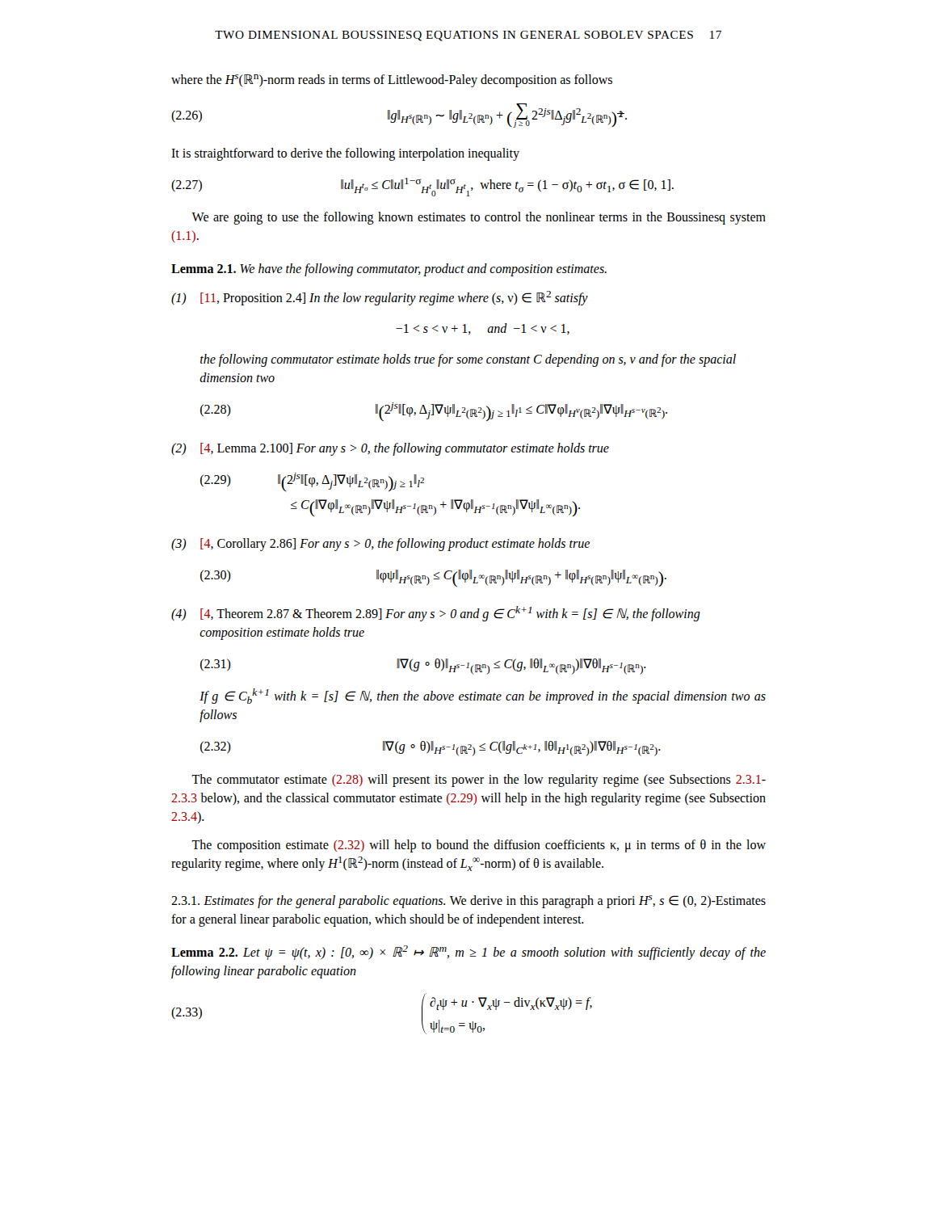TWO DIMENSIONAL BOUSSINESQ EQUATIONS IN GENERAL SOBOLEV SPACES17
where the Hs(ℝn)-norm reads in terms of Littlewood-Paley decomposition as follows
(2.26)
‖g‖Hs(ℝn) ∼ ‖g‖L2(ℝn) + (∑j ≥ 022js‖Δjg‖2L2(ℝn))12.
It is straightforward to derive the following interpolation inequality
(2.27)
‖u‖Htσ ≤ C‖u‖1−σHt0‖u‖σHt1, where tσ = (1 − σ)t0 + σt1, σ ∈ [0, 1].
We are going to use the following known estimates to control the nonlinear terms in the Boussinesq system (1.1).
Lemma 2.1. We have the following commutator, product and composition estimates.
(1) [11, Proposition 2.4] In the low regularity regime where (s, ν) ∈ ℝ2 satisfy
−1 < s < ν + 1, and −1 < ν < 1,
the following commutator estimate holds true for some constant C depending on s, ν and for the spacial dimension two
(2.28)
‖(2js‖[φ, Δj]∇ψ‖L2(ℝ2))j ≥ 1‖l1 ≤ C‖∇φ‖Hν(ℝ2)‖∇ψ‖Hs−ν(ℝ2).
(2) [4, Lemma 2.100] For any s > 0, the following commutator estimate holds true
(2.29)
‖(2js‖[φ, Δj]∇ψ‖L2(ℝn))j ≥ 1‖l2
≤ C(‖∇φ‖L∞(ℝn)‖∇ψ‖Hs−1(ℝn) + ‖∇φ‖Hs−1(ℝn)‖∇ψ‖L∞(ℝn)).
(3) [4, Corollary 2.86] For any s > 0, the following product estimate holds true
(2.30)
‖φψ‖Hs(ℝn) ≤ C(‖φ‖L∞(ℝn)‖ψ‖Hs(ℝn) + ‖φ‖Hs(ℝn)‖ψ‖L∞(ℝn)).
(4) [4, Theorem 2.87 & Theorem 2.89] For any s > 0 and g ∈ Ck+1 with k = [s] ∈ ℕ, the following composition estimate holds true
(2.31)
‖∇(g ∘ θ)‖Hs−1(ℝn) ≤ C(g, ‖θ‖L∞(ℝn))‖∇θ‖Hs−1(ℝn).
If g ∈ Cbk+1 with k = [s] ∈ ℕ, then the above estimate can be improved in the spacial dimension two as follows
(2.32)
‖∇(g ∘ θ)‖Hs−1(ℝ2) ≤ C(‖g‖Ck+1, ‖θ‖H1(ℝ2))‖∇θ‖Hs−1(ℝ2).
The commutator estimate (2.28) will present its power in the low regularity regime (see Subsections 2.3.1-2.3.3 below), and the classical commutator estimate (2.29) will help in the high regularity regime (see Subsection 2.3.4).
The composition estimate (2.32) will help to bound the diffusion coefficients κ, μ in terms of θ in the low regularity regime, where only H1(ℝ2)-norm (instead of Lx∞-norm) of θ is available.
2.3.1. Estimates for the general parabolic equations. We derive in this paragraph a priori Hs, s ∈ (0, 2)-Estimates for a general linear parabolic equation, which should be of independent interest.
Lemma 2.2. Let ψ = ψ(t, x) : [0, ∞) × ℝ2 ↦ ℝm, m ≥ 1 be a smooth solution with sufficiently decay of the following linear parabolic equation
(2.33)
∂tψ + u · ∇xψ − divx(κ∇xψ) = f, ψ|t=0 = ψ0,